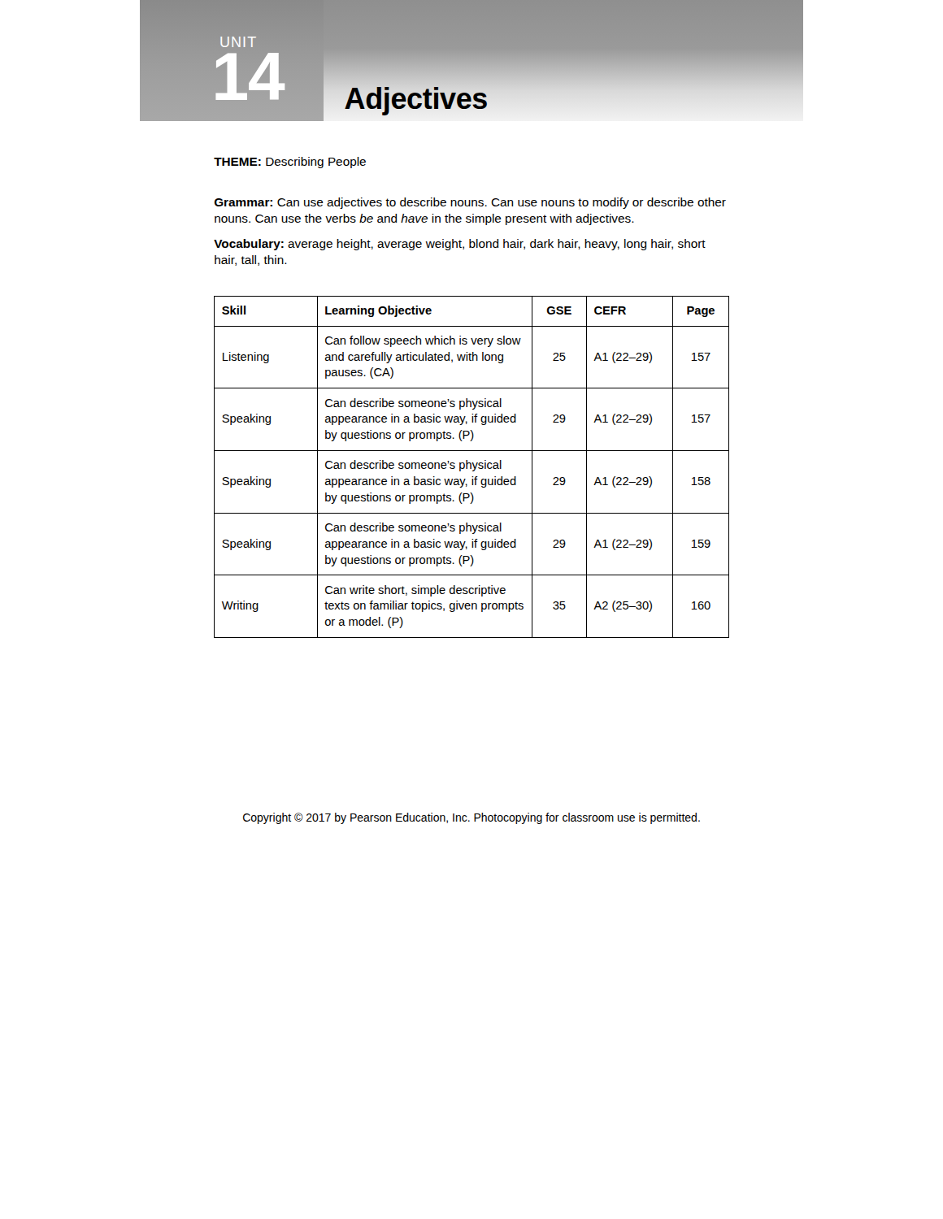UNIT
14
Adjectives
THEME: Describing People
Grammar: Can use adjectives to describe nouns. Can use nouns to modify or describe other nouns. Can use the verbs be and have in the simple present with adjectives.
Vocabulary: average height, average weight, blond hair, dark hair, heavy, long hair, short hair, tall, thin.
| Skill | Learning Objective | GSE | CEFR | Page |
| --- | --- | --- | --- | --- |
| Listening | Can follow speech which is very slow and carefully articulated, with long pauses. (CA) | 25 | A1 (22–29) | 157 |
| Speaking | Can describe someone’s physical appearance in a basic way, if guided by questions or prompts. (P) | 29 | A1 (22–29) | 157 |
| Speaking | Can describe someone’s physical appearance in a basic way, if guided by questions or prompts. (P) | 29 | A1 (22–29) | 158 |
| Speaking | Can describe someone’s physical appearance in a basic way, if guided by questions or prompts. (P) | 29 | A1 (22–29) | 159 |
| Writing | Can write short, simple descriptive texts on familiar topics, given prompts or a model. (P) | 35 | A2 (25–30) | 160 |
Copyright © 2017 by Pearson Education, Inc. Photocopying for classroom use is permitted.